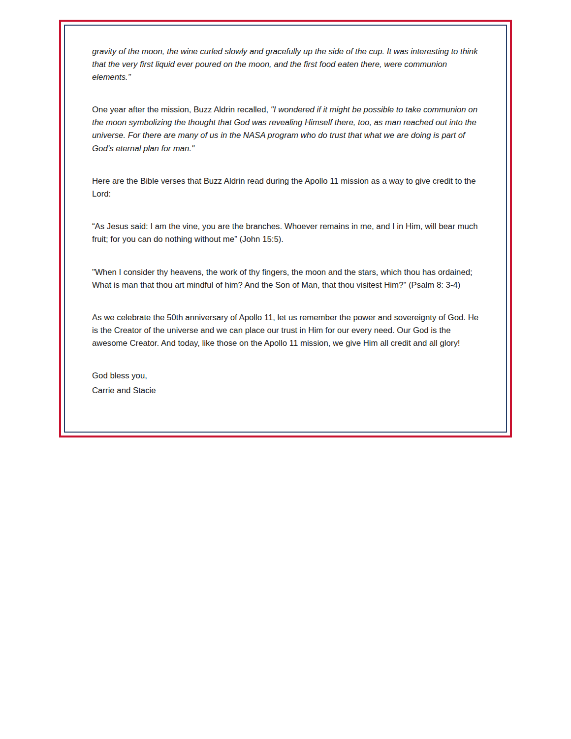gravity of the moon, the wine curled slowly and gracefully up the side of the cup. It was interesting to think that the very first liquid ever poured on the moon, and the first food eaten there, were communion elements."
One year after the mission, Buzz Aldrin recalled, "I wondered if it might be possible to take communion on the moon symbolizing the thought that God was revealing Himself there, too, as man reached out into the universe. For there are many of us in the NASA program who do trust that what we are doing is part of God’s eternal plan for man."
Here are the Bible verses that Buzz Aldrin read during the Apollo 11 mission as a way to give credit to the Lord:
“As Jesus said: I am the vine, you are the branches. Whoever remains in me, and I in Him, will bear much fruit; for you can do nothing without me” (John 15:5).
"When I consider thy heavens, the work of thy fingers, the moon and the stars, which thou has ordained; What is man that thou art mindful of him? And the Son of Man, that thou visitest Him?" (Psalm 8: 3-4)
As we celebrate the 50th anniversary of Apollo 11, let us remember the power and sovereignty of God. He is the Creator of the universe and we can place our trust in Him for our every need. Our God is the awesome Creator. And today, like those on the Apollo 11 mission, we give Him all credit and all glory!
God bless you,
Carrie and Stacie